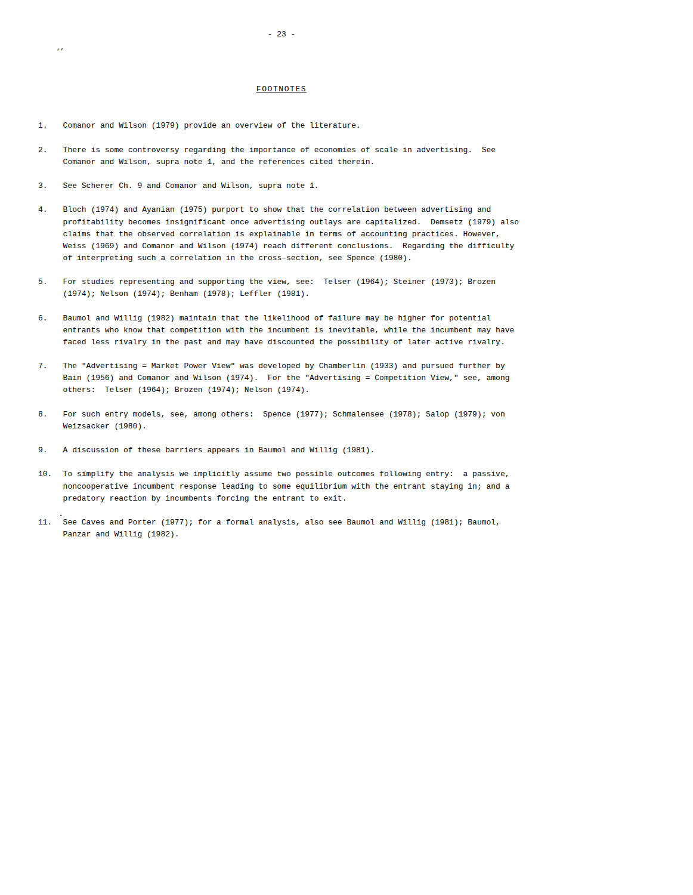‘’
- 23 -
FOOTNOTES
1. Comanor and Wilson (1979) provide an overview of the literature.
2. There is some controversy regarding the importance of economies of scale in advertising. See Comanor and Wilson, supra note 1, and the references cited therein.
3. See Scherer Ch. 9 and Comanor and Wilson, supra note 1.
4. Bloch (1974) and Ayanian (1975) purport to show that the correlation between advertising and profitability becomes insignificant once advertising outlays are capitalized. Demsetz (1979) also claims that the observed correlation is explainable in terms of accounting practices. However, Weiss (1969) and Comanor and Wilson (1974) reach different conclusions. Regarding the difficulty of interpreting such a correlation in the cross–section, see Spence (1980).
5. For studies representing and supporting the view, see: Telser (1964); Steiner (1973); Brozen (1974); Nelson (1974); Benham (1978); Leffler (1981).
6. Baumol and Willig (1982) maintain that the likelihood of failure may be higher for potential entrants who know that competition with the incumbent is inevitable, while the incumbent may have faced less rivalry in the past and may have discounted the possibility of later active rivalry.
7. The "Advertising = Market Power View" was developed by Chamberlin (1933) and pursued further by Bain (1956) and Comanor and Wilson (1974). For the "Advertising = Competition View," see, among others: Telser (1964); Brozen (1974); Nelson (1974).
8. For such entry models, see, among others: Spence (1977); Schmalensee (1978); Salop (1979); von Weizsacker (1980).
9. A discussion of these barriers appears in Baumol and Willig (1981).
10. To simplify the analysis we implicitly assume two possible outcomes following entry: a passive, noncooperative incumbent response leading to some equilibrium with the entrant staying in; and a predatory reaction by incumbents forcing the entrant to exit.
11. See Caves and Porter (1977); for a formal analysis, also see Baumol and Willig (1981); Baumol, Panzar and Willig (1982).
.